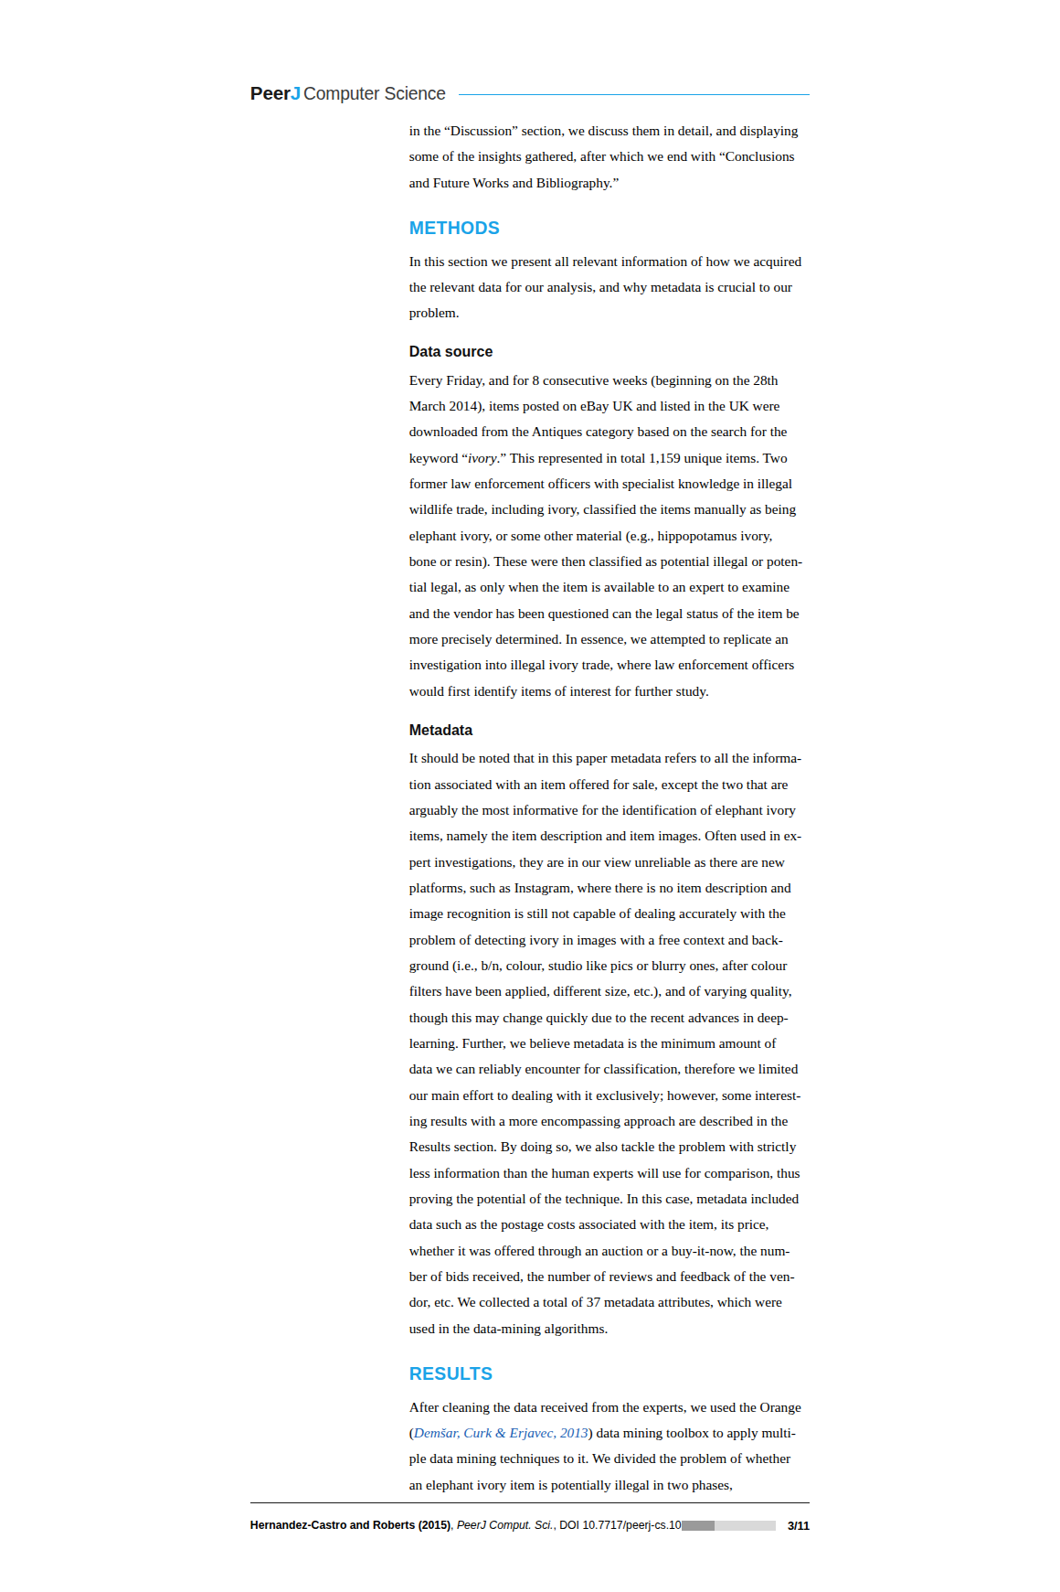Peer JComputer Science
in the “Discussion” section, we discuss them in detail, and displaying some of the insights gathered, after which we end with “Conclusions and Future Works and Bibliography.”
Methods
In this section we present all relevant information of how we acquired the relevant data for our analysis, and why metadata is crucial to our problem.
Data source
Every Friday, and for 8 consecutive weeks (beginning on the 28th March 2014), items posted on eBay UK and listed in the UK were downloaded from the Antiques category based on the search for the keyword “ivory.” This represented in total 1,159 unique items. Two former law enforcement officers with specialist knowledge in illegal wildlife trade, including ivory, classified the items manually as being elephant ivory, or some other material (e.g., hippopotamus ivory, bone or resin). These were then classified as potential illegal or potential legal, as only when the item is available to an expert to examine and the vendor has been questioned can the legal status of the item be more precisely determined. In essence, we attempted to replicate an investigation into illegal ivory trade, where law enforcement officers would first identify items of interest for further study.
Metadata
It should be noted that in this paper metadata refers to all the information associated with an item offered for sale, except the two that are arguably the most informative for the identification of elephant ivory items, namely the item description and item images. Often used in expert investigations, they are in our view unreliable as there are new platforms, such as Instagram, where there is no item description and image recognition is still not capable of dealing accurately with the problem of detecting ivory in images with a free context and background (i.e., b/n, colour, studio like pics or blurry ones, after colour filters have been applied, different size, etc.), and of varying quality, though this may change quickly due to the recent advances in deep-learning. Further, we believe metadata is the minimum amount of data we can reliably encounter for classification, therefore we limited our main effort to dealing with it exclusively; however, some interesting results with a more encompassing approach are described in the Results section. By doing so, we also tackle the problem with strictly less information than the human experts will use for comparison, thus proving the potential of the technique. In this case, metadata included data such as the postage costs associated with the item, its price, whether it was offered through an auction or a buy-it-now, the number of bids received, the number of reviews and feedback of the vendor, etc. We collected a total of 37 metadata attributes, which were used in the data-mining algorithms.
Results
After cleaning the data received from the experts, we used the Orange (Demšar, Curk & Erjavec, 2013) data mining toolbox to apply multiple data mining techniques to it. We divided the problem of whether an elephant ivory item is potentially illegal in two phases,
Hernandez-Castro and Roberts (2015), PeerJ Comput. Sci., DOI 10.7717/peerj-cs.10
3/11